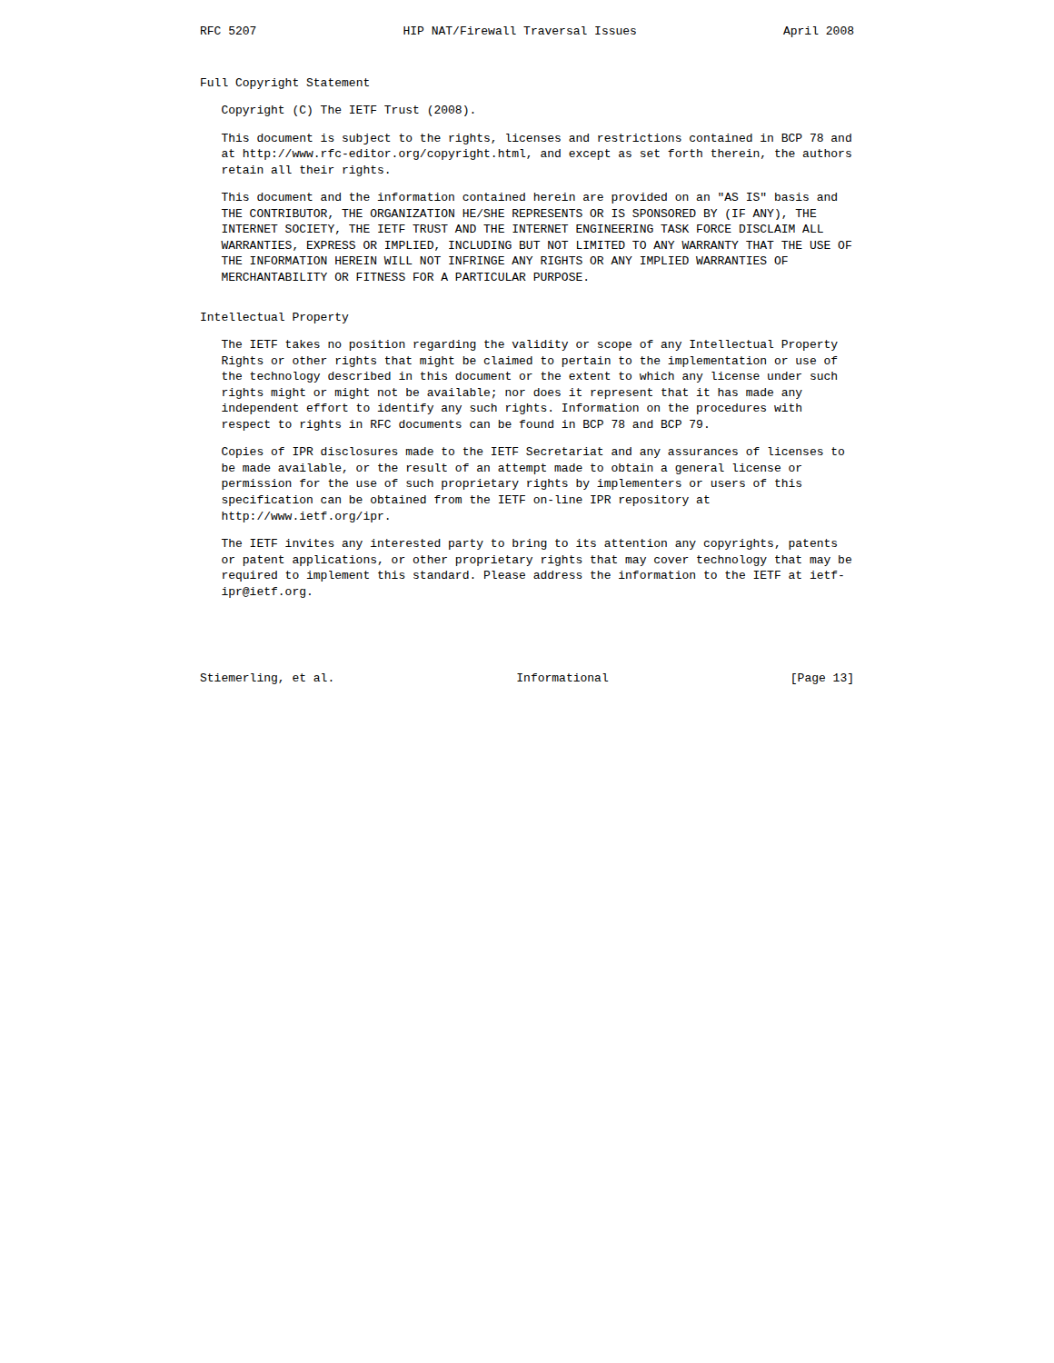RFC 5207 HIP NAT/Firewall Traversal Issues April 2008
Full Copyright Statement
Copyright (C) The IETF Trust (2008).
This document is subject to the rights, licenses and restrictions contained in BCP 78 and at http://www.rfc-editor.org/copyright.html, and except as set forth therein, the authors retain all their rights.
This document and the information contained herein are provided on an "AS IS" basis and THE CONTRIBUTOR, THE ORGANIZATION HE/SHE REPRESENTS OR IS SPONSORED BY (IF ANY), THE INTERNET SOCIETY, THE IETF TRUST AND THE INTERNET ENGINEERING TASK FORCE DISCLAIM ALL WARRANTIES, EXPRESS OR IMPLIED, INCLUDING BUT NOT LIMITED TO ANY WARRANTY THAT THE USE OF THE INFORMATION HEREIN WILL NOT INFRINGE ANY RIGHTS OR ANY IMPLIED WARRANTIES OF MERCHANTABILITY OR FITNESS FOR A PARTICULAR PURPOSE.
Intellectual Property
The IETF takes no position regarding the validity or scope of any Intellectual Property Rights or other rights that might be claimed to pertain to the implementation or use of the technology described in this document or the extent to which any license under such rights might or might not be available; nor does it represent that it has made any independent effort to identify any such rights. Information on the procedures with respect to rights in RFC documents can be found in BCP 78 and BCP 79.
Copies of IPR disclosures made to the IETF Secretariat and any assurances of licenses to be made available, or the result of an attempt made to obtain a general license or permission for the use of such proprietary rights by implementers or users of this specification can be obtained from the IETF on-line IPR repository at http://www.ietf.org/ipr.
The IETF invites any interested party to bring to its attention any copyrights, patents or patent applications, or other proprietary rights that may cover technology that may be required to implement this standard. Please address the information to the IETF at ietf-ipr@ietf.org.
Stiemerling, et al. Informational [Page 13]